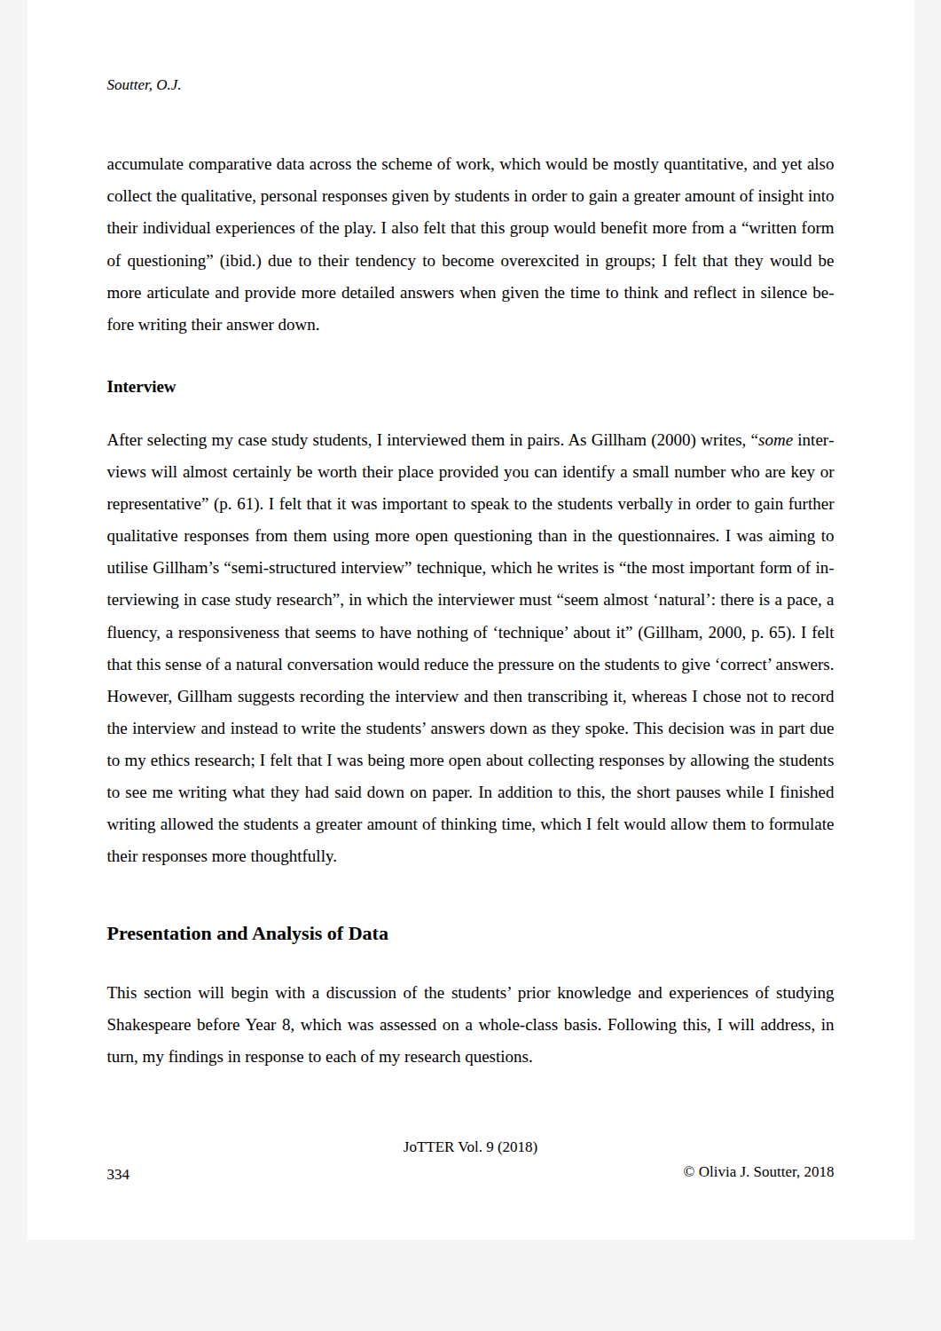Soutter, O.J.
accumulate comparative data across the scheme of work, which would be mostly quantitative, and yet also collect the qualitative, personal responses given by students in order to gain a greater amount of insight into their individual experiences of the play. I also felt that this group would benefit more from a “written form of questioning” (ibid.) due to their tendency to become overexcited in groups; I felt that they would be more articulate and provide more detailed answers when given the time to think and reflect in silence before writing their answer down.
Interview
After selecting my case study students, I interviewed them in pairs. As Gillham (2000) writes, “some interviews will almost certainly be worth their place provided you can identify a small number who are key or representative” (p. 61). I felt that it was important to speak to the students verbally in order to gain further qualitative responses from them using more open questioning than in the questionnaires. I was aiming to utilise Gillham’s “semi-structured interview” technique, which he writes is “the most important form of interviewing in case study research”, in which the interviewer must “seem almost ‘natural’: there is a pace, a fluency, a responsiveness that seems to have nothing of ‘technique’ about it” (Gillham, 2000, p. 65). I felt that this sense of a natural conversation would reduce the pressure on the students to give ‘correct’ answers. However, Gillham suggests recording the interview and then transcribing it, whereas I chose not to record the interview and instead to write the students’ answers down as they spoke. This decision was in part due to my ethics research; I felt that I was being more open about collecting responses by allowing the students to see me writing what they had said down on paper. In addition to this, the short pauses while I finished writing allowed the students a greater amount of thinking time, which I felt would allow them to formulate their responses more thoughtfully.
Presentation and Analysis of Data
This section will begin with a discussion of the students’ prior knowledge and experiences of studying Shakespeare before Year 8, which was assessed on a whole-class basis. Following this, I will address, in turn, my findings in response to each of my research questions.
JoTTER Vol. 9 (2018)
© Olivia J. Soutter, 2018
334